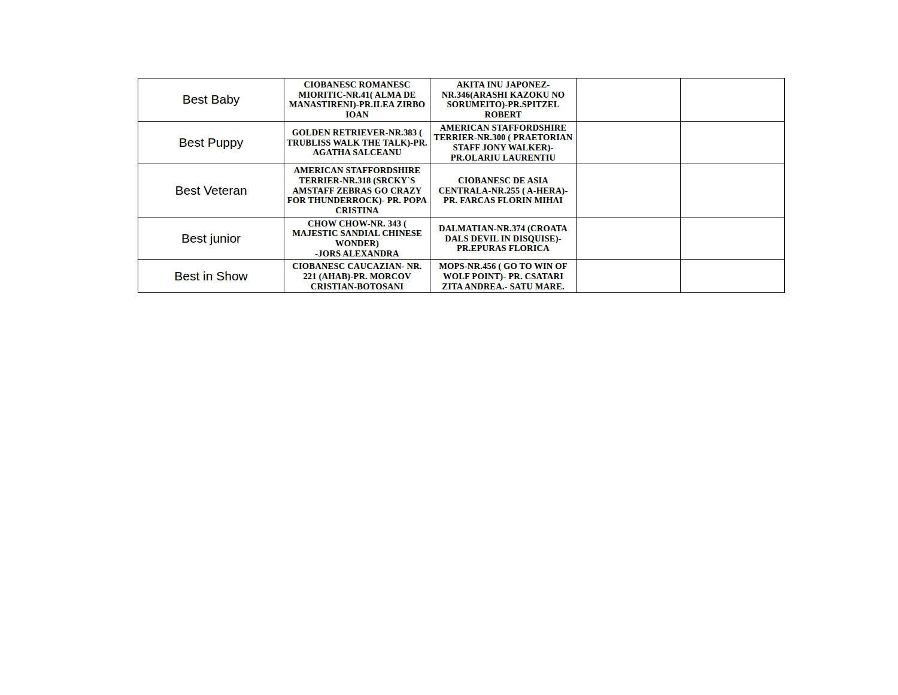| Best Baby | CIOBANESC ROMANESC MIORITIC-NR.41( ALMA DE MANASTIRENI)-PR.ILEA ZIRBO IOAN | AKITA INU JAPONEZ-NR.346(ARASHI KAZOKU NO SORUMEITO)-PR.SPITZEL ROBERT | | |
| Best Puppy | GOLDEN RETRIEVER-NR.383 ( TRUBLISS WALK THE TALK)-PR. AGATHA SALCEANU | AMERICAN STAFFORDSHIRE TERRIER-NR.300 ( PRAETORIAN STAFF JONY WALKER)-PR.OLARIU LAURENTIU | | |
| Best Veteran | AMERICAN STAFFORDSHIRE TERRIER-NR.318 (SRCKY`S AMSTAFF ZEBRAS GO CRAZY FOR THUNDERROCK)- PR. POPA CRISTINA | CIOBANESC DE ASIA CENTRALA-NR.255 ( A-HERA)-PR. FARCAS FLORIN MIHAI | | |
| Best junior | CHOW CHOW-NR. 343 ( MAJESTIC SANDIAL CHINESE WONDER) -JORS ALEXANDRA | DALMATIAN-NR.374 (CROATA DALS DEVIL IN DISQUISE)-PR.EPURAS FLORICA | | |
| Best in Show | CIOBANESC CAUCAZIAN- NR. 221 (AHAB)-PR. MORCOV CRISTIAN-BOTOSANI | MOPS-NR.456 ( GO TO WIN OF WOLF POINT)- PR. CSATARI ZITA ANDREA.- SATU MARE. | | |